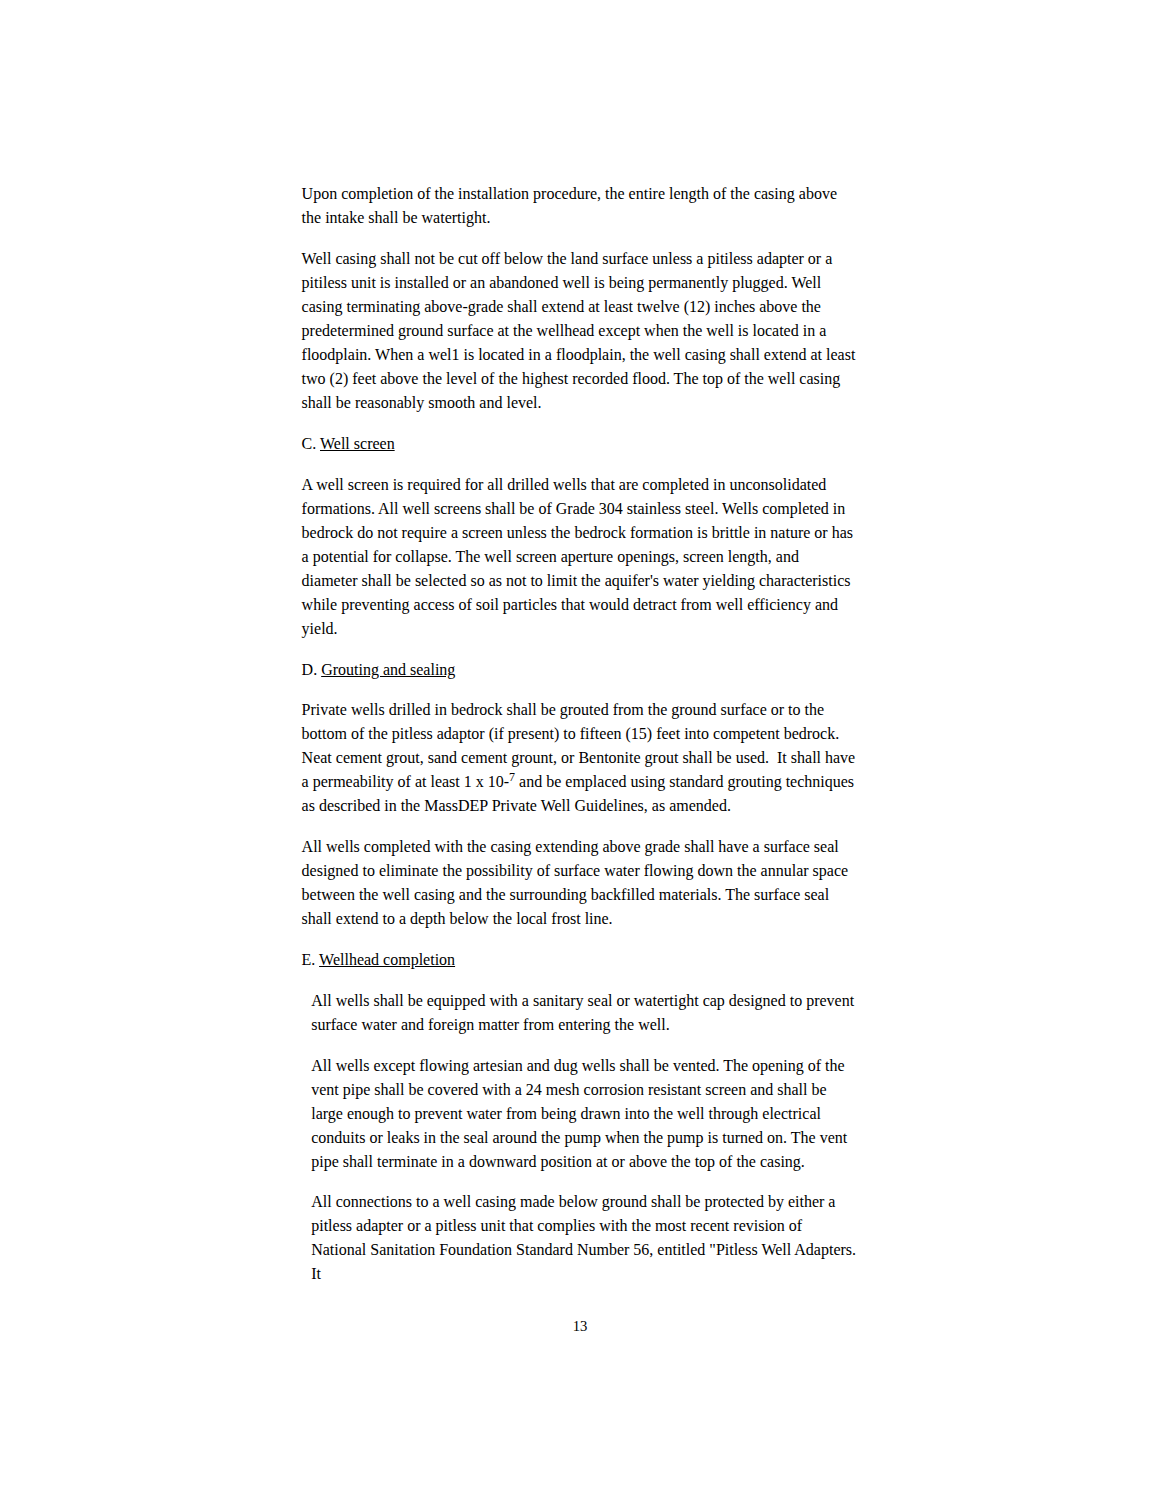Upon completion of the installation procedure, the entire length of the casing above the intake shall be watertight.
Well casing shall not be cut off below the land surface unless a pitiless adapter or a pitiless unit is installed or an abandoned well is being permanently plugged. Well casing terminating above-grade shall extend at least twelve (12) inches above the predetermined ground surface at the wellhead except when the well is located in a floodplain. When a wel1 is located in a floodplain, the well casing shall extend at least two (2) feet above the level of the highest recorded flood. The top of the well casing shall be reasonably smooth and level.
C. Well screen
A well screen is required for all drilled wells that are completed in unconsolidated formations. All well screens shall be of Grade 304 stainless steel. Wells completed in bedrock do not require a screen unless the bedrock formation is brittle in nature or has a potential for collapse. The well screen aperture openings, screen length, and diameter shall be selected so as not to limit the aquifer's water yielding characteristics while preventing access of soil particles that would detract from well efficiency and yield.
D. Grouting and sealing
Private wells drilled in bedrock shall be grouted from the ground surface or to the bottom of the pitless adaptor (if present) to fifteen (15) feet into competent bedrock. Neat cement grout, sand cement grount, or Bentonite grout shall be used. It shall have a permeability of at least 1 x 10-7 and be emplaced using standard grouting techniques as described in the MassDEP Private Well Guidelines, as amended.
All wells completed with the casing extending above grade shall have a surface seal designed to eliminate the possibility of surface water flowing down the annular space between the well casing and the surrounding backfilled materials. The surface seal shall extend to a depth below the local frost line.
E. Wellhead completion
All wells shall be equipped with a sanitary seal or watertight cap designed to prevent surface water and foreign matter from entering the well.
All wells except flowing artesian and dug wells shall be vented. The opening of the vent pipe shall be covered with a 24 mesh corrosion resistant screen and shall be large enough to prevent water from being drawn into the well through electrical conduits or leaks in the seal around the pump when the pump is turned on. The vent pipe shall terminate in a downward position at or above the top of the casing.
All connections to a well casing made below ground shall be protected by either a pitless adapter or a pitless unit that complies with the most recent revision of National Sanitation Foundation Standard Number 56, entitled "Pitless Well Adapters. It
13